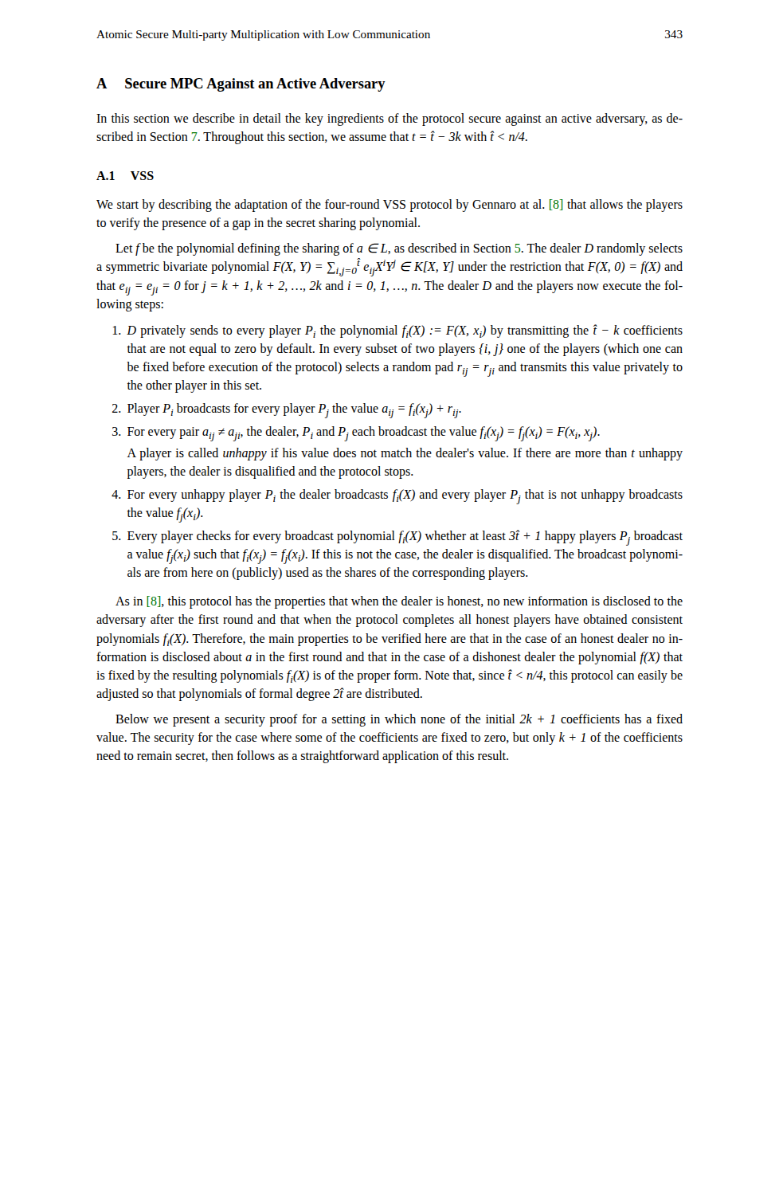Atomic Secure Multi-party Multiplication with Low Communication 343
ASecure MPC Against an Active Adversary
In this section we describe in detail the key ingredients of the protocol secure against an active adversary, as described in Section 7. Throughout this section, we assume that t = t̂ − 3k with t̂ < n/4.
A.1 VSS
We start by describing the adaptation of the four-round VSS protocol by Gennaro at al. [8] that allows the players to verify the presence of a gap in the secret sharing polynomial.
Let f be the polynomial defining the sharing of a ∈ L, as described in Section 5. The dealer D randomly selects a symmetric bivariate polynomial F(X, Y) = ∑i,j=0t̂ eijXiYj ∈ K[X, Y] under the restriction that F(X, 0) = f(X) and that eij = eji = 0 for j = k + 1, k + 2, …, 2k and i = 0, 1, …, n. The dealer D and the players now execute the following steps:
D privately sends to every player Pi the polynomial fi(X) := F(X, xi) by transmitting the t̂ − k coefficients that are not equal to zero by default. In every subset of two players {i, j} one of the players (which one can be fixed before execution of the protocol) selects a random pad rij = rji and transmits this value privately to the other player in this set.
Player Pi broadcasts for every player Pj the value aij = fi(xj) + rij.
For every pair aij ≠ aji, the dealer, Pi and Pj each broadcast the value fi(xj) = fj(xi) = F(xi, xj).
A player is called unhappy if his value does not match the dealer's value. If there are more than t unhappy players, the dealer is disqualified and the protocol stops.
For every unhappy player Pi the dealer broadcasts fi(X) and every player Pj that is not unhappy broadcasts the value fj(xi).
Every player checks for every broadcast polynomial fi(X) whether at least 3t̂ + 1 happy players Pj broadcast a value fj(xi) such that fi(xj) = fj(xi). If this is not the case, the dealer is disqualified. The broadcast polynomials are from here on (publicly) used as the shares of the corresponding players.
As in [8], this protocol has the properties that when the dealer is honest, no new information is disclosed to the adversary after the first round and that when the protocol completes all honest players have obtained consistent polynomials fi(X). Therefore, the main properties to be verified here are that in the case of an honest dealer no information is disclosed about a in the first round and that in the case of a dishonest dealer the polynomial f(X) that is fixed by the resulting polynomials fi(X) is of the proper form. Note that, since t̂ < n/4, this protocol can easily be adjusted so that polynomials of formal degree 2t̂ are distributed.
Below we present a security proof for a setting in which none of the initial 2k + 1 coefficients has a fixed value. The security for the case where some of the coefficients are fixed to zero, but only k + 1 of the coefficients need to remain secret, then follows as a straightforward application of this result.